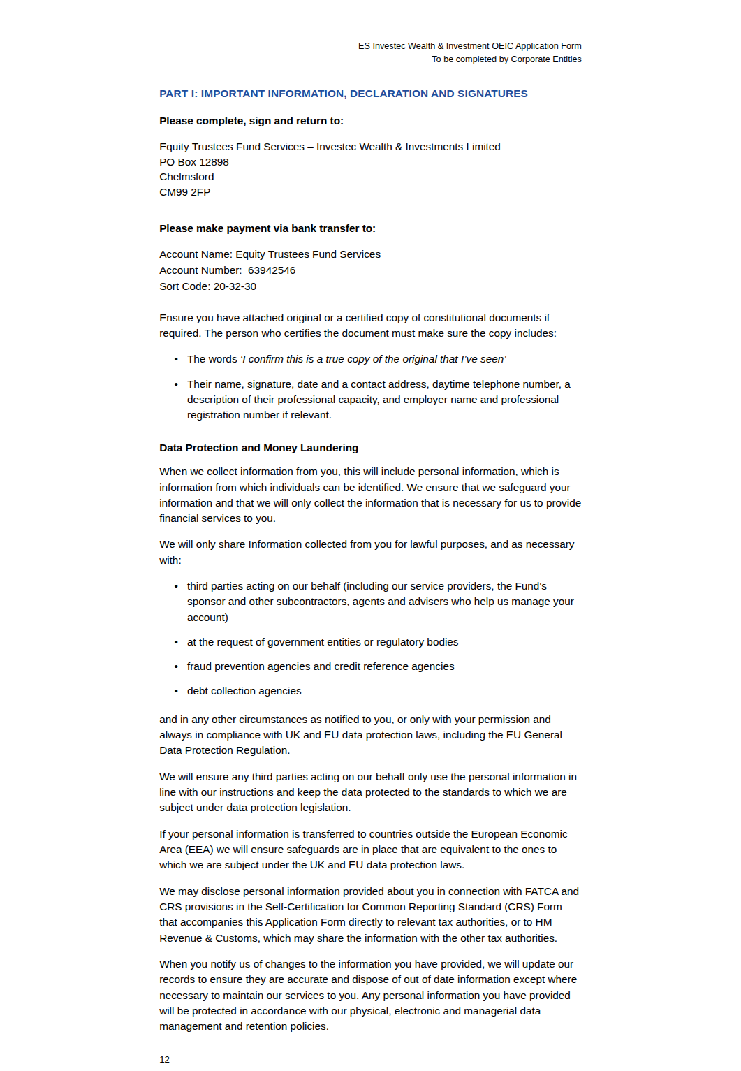ES Investec Wealth & Investment OEIC Application Form
To be completed by Corporate Entities
PART I: IMPORTANT INFORMATION, DECLARATION AND SIGNATURES
Please complete, sign and return to:
Equity Trustees Fund Services – Investec Wealth & Investments Limited
PO Box 12898
Chelmsford
CM99 2FP
Please make payment via bank transfer to:
Account Name: Equity Trustees Fund Services
Account Number: 63942546
Sort Code: 20-32-30
Ensure you have attached original or a certified copy of constitutional documents if required. The person who certifies the document must make sure the copy includes:
The words ‘I confirm this is a true copy of the original that I’ve seen’
Their name, signature, date and a contact address, daytime telephone number, a description of their professional capacity, and employer name and professional registration number if relevant.
Data Protection and Money Laundering
When we collect information from you, this will include personal information, which is information from which individuals can be identified. We ensure that we safeguard your information and that we will only collect the information that is necessary for us to provide financial services to you.
We will only share Information collected from you for lawful purposes, and as necessary with:
third parties acting on our behalf (including our service providers, the Fund's sponsor and other subcontractors, agents and advisers who help us manage your account)
at the request of government entities or regulatory bodies
fraud prevention agencies and credit reference agencies
debt collection agencies
and in any other circumstances as notified to you, or only with your permission and always in compliance with UK and EU data protection laws, including the EU General Data Protection Regulation.
We will ensure any third parties acting on our behalf only use the personal information in line with our instructions and keep the data protected to the standards to which we are subject under data protection legislation.
If your personal information is transferred to countries outside the European Economic Area (EEA) we will ensure safeguards are in place that are equivalent to the ones to which we are subject under the UK and EU data protection laws.
We may disclose personal information provided about you in connection with FATCA and CRS provisions in the Self-Certification for Common Reporting Standard (CRS) Form that accompanies this Application Form directly to relevant tax authorities, or to HM Revenue & Customs, which may share the information with the other tax authorities.
When you notify us of changes to the information you have provided, we will update our records to ensure they are accurate and dispose of out of date information except where necessary to maintain our services to you. Any personal information you have provided will be protected in accordance with our physical, electronic and managerial data management and retention policies.
12